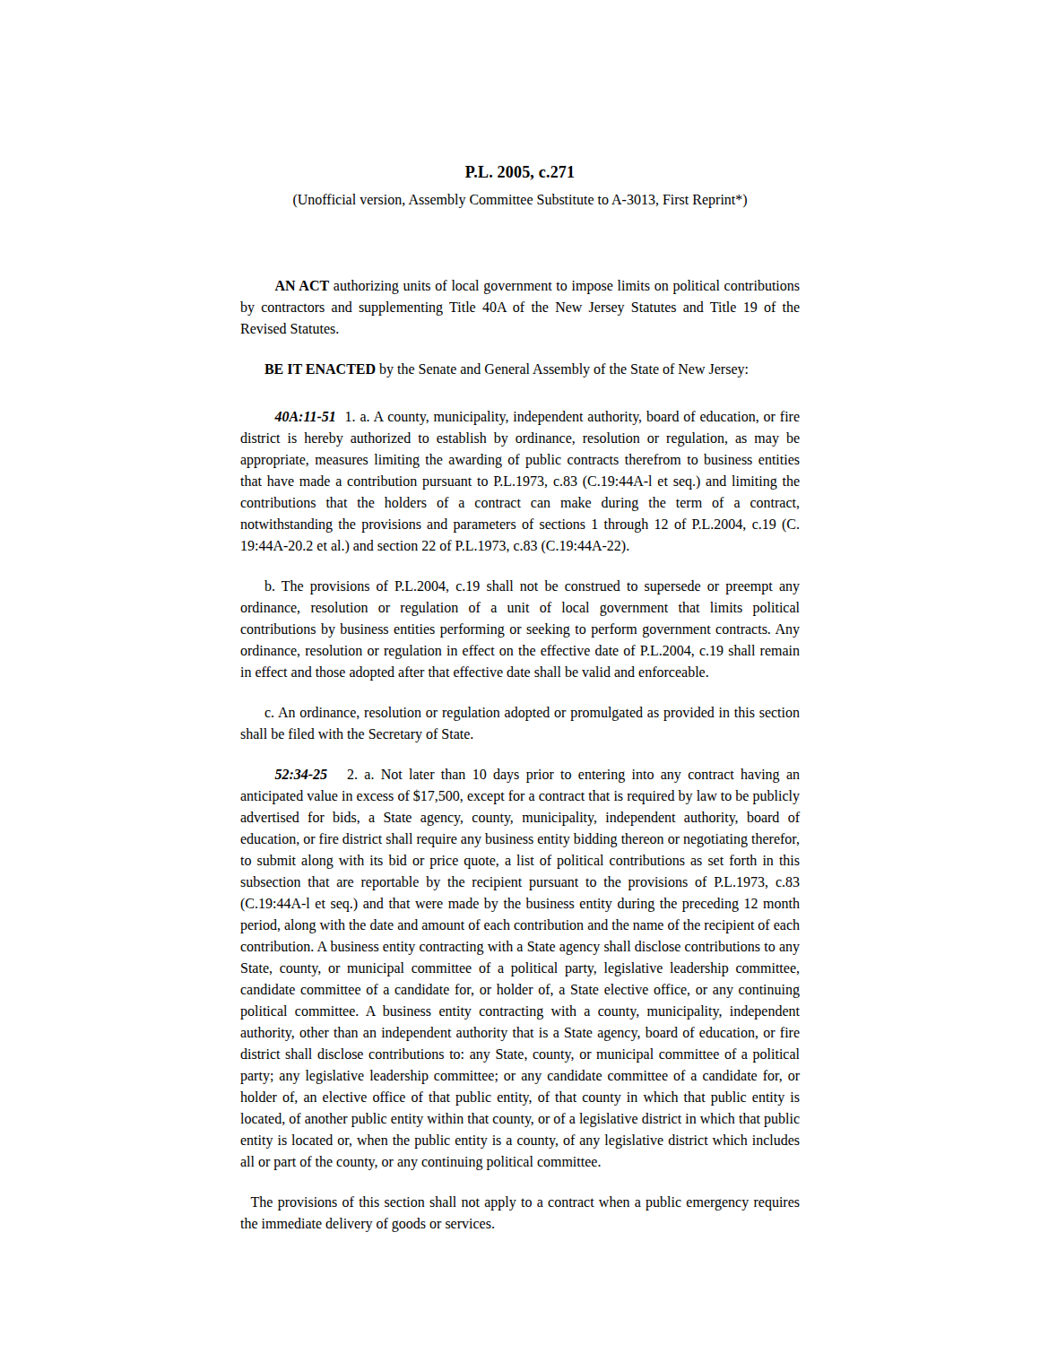P.L. 2005, c.271
(Unofficial version, Assembly Committee Substitute to A-3013, First Reprint*)
AN ACT authorizing units of local government to impose limits on political contributions by contractors and supplementing Title 40A of the New Jersey Statutes and Title 19 of the Revised Statutes.
BE IT ENACTED by the Senate and General Assembly of the State of New Jersey:
40A:11-51 1. a. A county, municipality, independent authority, board of education, or fire district is hereby authorized to establish by ordinance, resolution or regulation, as may be appropriate, measures limiting the awarding of public contracts therefrom to business entities that have made a contribution pursuant to P.L.1973, c.83 (C.19:44A-l et seq.) and limiting the contributions that the holders of a contract can make during the term of a contract, notwithstanding the provisions and parameters of sections 1 through 12 of P.L.2004, c.19 (C. 19:44A-20.2 et al.) and section 22 of P.L.1973, c.83 (C.19:44A-22).
b. The provisions of P.L.2004, c.19 shall not be construed to supersede or preempt any ordinance, resolution or regulation of a unit of local government that limits political contributions by business entities performing or seeking to perform government contracts. Any ordinance, resolution or regulation in effect on the effective date of P.L.2004, c.19 shall remain in effect and those adopted after that effective date shall be valid and enforceable.
c. An ordinance, resolution or regulation adopted or promulgated as provided in this section shall be filed with the Secretary of State.
52:34-25 2. a. Not later than 10 days prior to entering into any contract having an anticipated value in excess of $17,500, except for a contract that is required by law to be publicly advertised for bids, a State agency, county, municipality, independent authority, board of education, or fire district shall require any business entity bidding thereon or negotiating therefor, to submit along with its bid or price quote, a list of political contributions as set forth in this subsection that are reportable by the recipient pursuant to the provisions of P.L.1973, c.83 (C.19:44A-l et seq.) and that were made by the business entity during the preceding 12 month period, along with the date and amount of each contribution and the name of the recipient of each contribution. A business entity contracting with a State agency shall disclose contributions to any State, county, or municipal committee of a political party, legislative leadership committee, candidate committee of a candidate for, or holder of, a State elective office, or any continuing political committee. A business entity contracting with a county, municipality, independent authority, other than an independent authority that is a State agency, board of education, or fire district shall disclose contributions to: any State, county, or municipal committee of a political party; any legislative leadership committee; or any candidate committee of a candidate for, or holder of, an elective office of that public entity, of that county in which that public entity is located, of another public entity within that county, or of a legislative district in which that public entity is located or, when the public entity is a county, of any legislative district which includes all or part of the county, or any continuing political committee.
The provisions of this section shall not apply to a contract when a public emergency requires the immediate delivery of goods or services.